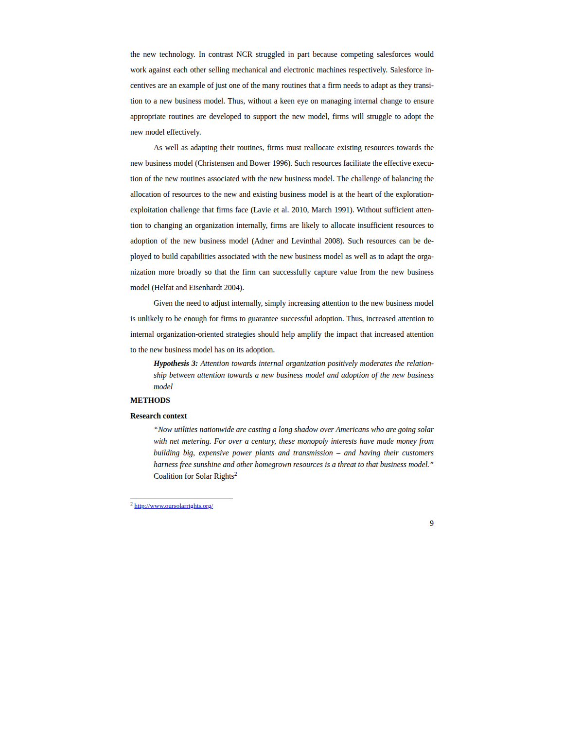the new technology. In contrast NCR struggled in part because competing salesforces would work against each other selling mechanical and electronic machines respectively. Salesforce incentives are an example of just one of the many routines that a firm needs to adapt as they transition to a new business model. Thus, without a keen eye on managing internal change to ensure appropriate routines are developed to support the new model, firms will struggle to adopt the new model effectively.
As well as adapting their routines, firms must reallocate existing resources towards the new business model (Christensen and Bower 1996). Such resources facilitate the effective execution of the new routines associated with the new business model. The challenge of balancing the allocation of resources to the new and existing business model is at the heart of the exploration-exploitation challenge that firms face (Lavie et al. 2010, March 1991). Without sufficient attention to changing an organization internally, firms are likely to allocate insufficient resources to adoption of the new business model (Adner and Levinthal 2008). Such resources can be deployed to build capabilities associated with the new business model as well as to adapt the organization more broadly so that the firm can successfully capture value from the new business model (Helfat and Eisenhardt 2004).
Given the need to adjust internally, simply increasing attention to the new business model is unlikely to be enough for firms to guarantee successful adoption. Thus, increased attention to internal organization-oriented strategies should help amplify the impact that increased attention to the new business model has on its adoption.
Hypothesis 3: Attention towards internal organization positively moderates the relationship between attention towards a new business model and adoption of the new business model
METHODS
Research context
“Now utilities nationwide are casting a long shadow over Americans who are going solar with net metering. For over a century, these monopoly interests have made money from building big, expensive power plants and transmission – and having their customers harness free sunshine and other homegrown resources is a threat to that business model.” Coalition for Solar Rights2
2 http://www.oursolarrights.org/
9